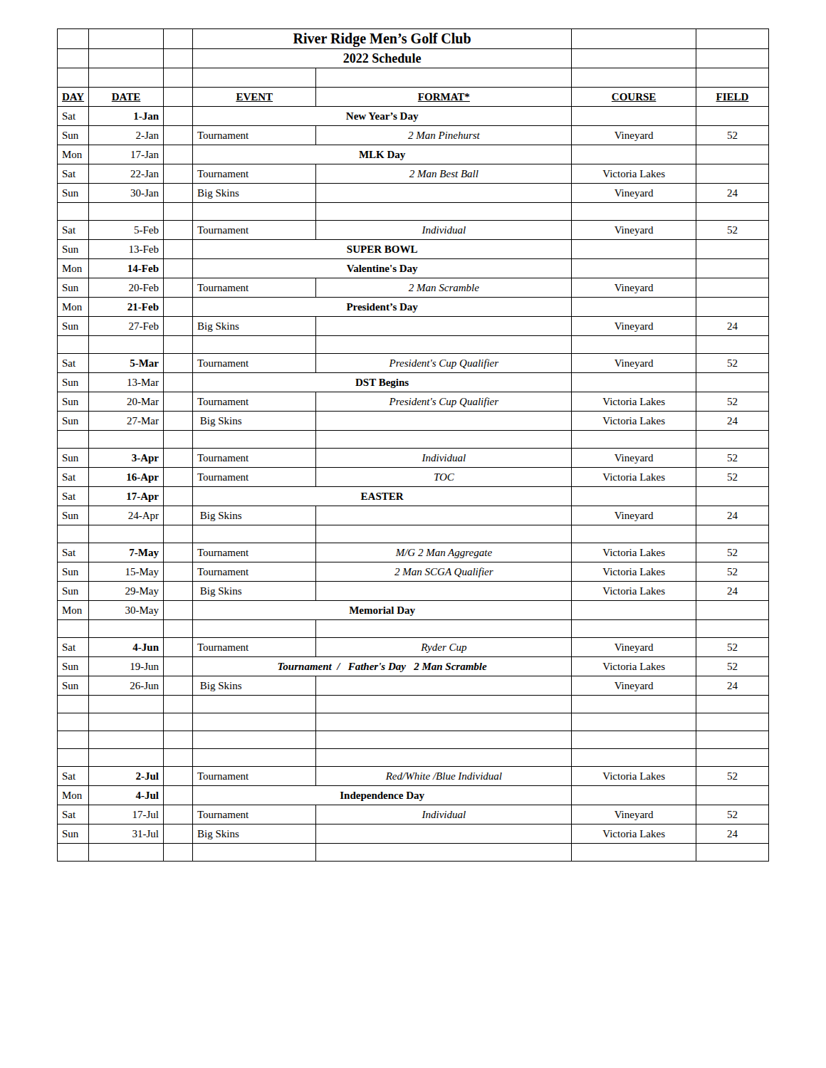| | | | River Ridge Men’s Golf Club | | |
| | | | 2022 Schedule | | |
| DAY | DATE | | EVENT | FORMAT* | COURSE | FIELD |
| Sat | 1-Jan | | New Year’s Day | | |
| Sun | 2-Jan | | Tournament | 2 Man Pinehurst | Vineyard | 52 |
| Mon | 17-Jan | | MLK Day | | |
| Sat | 22-Jan | | Tournament | 2 Man Best Ball | Victoria Lakes | |
| Sun | 30-Jan | | Big Skins | | Vineyard | 24 |
| Sat | 5-Feb | | Tournament | Individual | Vineyard | 52 |
| Sun | 13-Feb | | SUPER BOWL | | |
| Mon | 14-Feb | | Valentine's Day | | |
| Sun | 20-Feb | | Tournament | 2 Man Scramble | Vineyard | |
| Mon | 21-Feb | | President’s Day | | |
| Sun | 27-Feb | | Big Skins | | Vineyard | 24 |
| Sat | 5-Mar | | Tournament | President's Cup Qualifier | Vineyard | 52 |
| Sun | 13-Mar | | DST Begins | | |
| Sun | 20-Mar | | Tournament | President's Cup Qualifier | Victoria Lakes | 52 |
| Sun | 27-Mar | | Big Skins | | Victoria Lakes | 24 |
| Sun | 3-Apr | | Tournament | Individual | Vineyard | 52 |
| Sat | 16-Apr | | Tournament | TOC | Victoria Lakes | 52 |
| Sat | 17-Apr | | EASTER | | |
| Sun | 24-Apr | | Big Skins | | Vineyard | 24 |
| Sat | 7-May | | Tournament | M/G 2 Man Aggregate | Victoria Lakes | 52 |
| Sun | 15-May | | Tournament | 2 Man SCGA Qualifier | Victoria Lakes | 52 |
| Sun | 29-May | | Big Skins | | Victoria Lakes | 24 |
| Mon | 30-May | | Memorial Day | | |
| Sat | 4-Jun | | Tournament | Ryder Cup | Vineyard | 52 |
| Sun | 19-Jun | | Tournament / Father's Day 2 Man Scramble | Victoria Lakes | 52 |
| Sun | 26-Jun | | Big Skins | | Vineyard | 24 |
| Sat | 2-Jul | | Tournament | Red/White /Blue Individual | Victoria Lakes | 52 |
| Mon | 4-Jul | | Independence Day | | |
| Sat | 17-Jul | | Tournament | Individual | Vineyard | 52 |
| Sun | 31-Jul | | Big Skins | | Victoria Lakes | 24 |